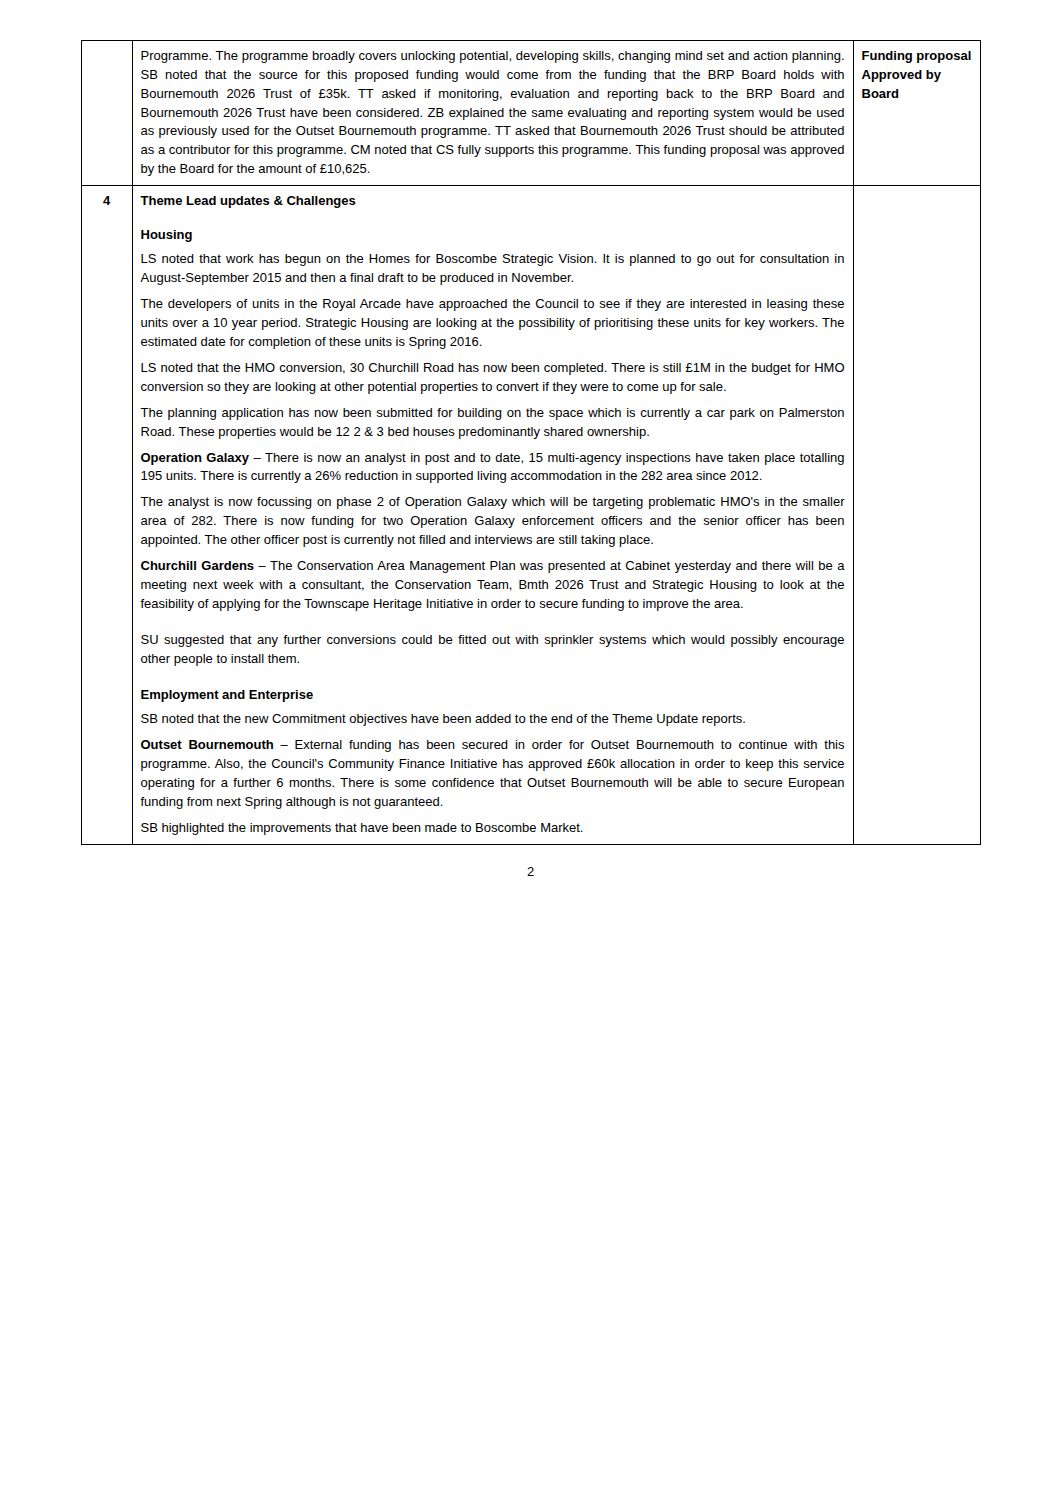| | Programme. The programme broadly covers unlocking potential, developing skills, changing mind set and action planning. SB noted that the source for this proposed funding would come from the funding that the BRP Board holds with Bournemouth 2026 Trust of £35k. TT asked if monitoring, evaluation and reporting back to the BRP Board and Bournemouth 2026 Trust have been considered. ZB explained the same evaluating and reporting system would be used as previously used for the Outset Bournemouth programme. TT asked that Bournemouth 2026 Trust should be attributed as a contributor for this programme. CM noted that CS fully supports this programme. This funding proposal was approved by the Board for the amount of £10,625. | Funding proposal Approved by Board |
| 4 | Theme Lead updates & Challenges Housing LS noted that work has begun on the Homes for Boscombe Strategic Vision. It is planned to go out for consultation in August-September 2015 and then a final draft to be produced in November. The developers of units in the Royal Arcade have approached the Council to see if they are interested in leasing these units over a 10 year period. Strategic Housing are looking at the possibility of prioritising these units for key workers. The estimated date for completion of these units is Spring 2016. LS noted that the HMO conversion, 30 Churchill Road has now been completed. There is still £1M in the budget for HMO conversion so they are looking at other potential properties to convert if they were to come up for sale. The planning application has now been submitted for building on the space which is currently a car park on Palmerston Road. These properties would be 12 2 & 3 bed houses predominantly shared ownership. Operation Galaxy – There is now an analyst in post and to date, 15 multi-agency inspections have taken place totalling 195 units. There is currently a 26% reduction in supported living accommodation in the 282 area since 2012. The analyst is now focussing on phase 2 of Operation Galaxy which will be targeting problematic HMO's in the smaller area of 282. There is now funding for two Operation Galaxy enforcement officers and the senior officer has been appointed. The other officer post is currently not filled and interviews are still taking place. Churchill Gardens – The Conservation Area Management Plan was presented at Cabinet yesterday and there will be a meeting next week with a consultant, the Conservation Team, Bmth 2026 Trust and Strategic Housing to look at the feasibility of applying for the Townscape Heritage Initiative in order to secure funding to improve the area. SU suggested that any further conversions could be fitted out with sprinkler systems which would possibly encourage other people to install them. Employment and Enterprise SB noted that the new Commitment objectives have been added to the end of the Theme Update reports. Outset Bournemouth – External funding has been secured in order for Outset Bournemouth to continue with this programme. Also, the Council's Community Finance Initiative has approved £60k allocation in order to keep this service operating for a further 6 months. There is some confidence that Outset Bournemouth will be able to secure European funding from next Spring although is not guaranteed. SB highlighted the improvements that have been made to Boscombe Market. | |
2